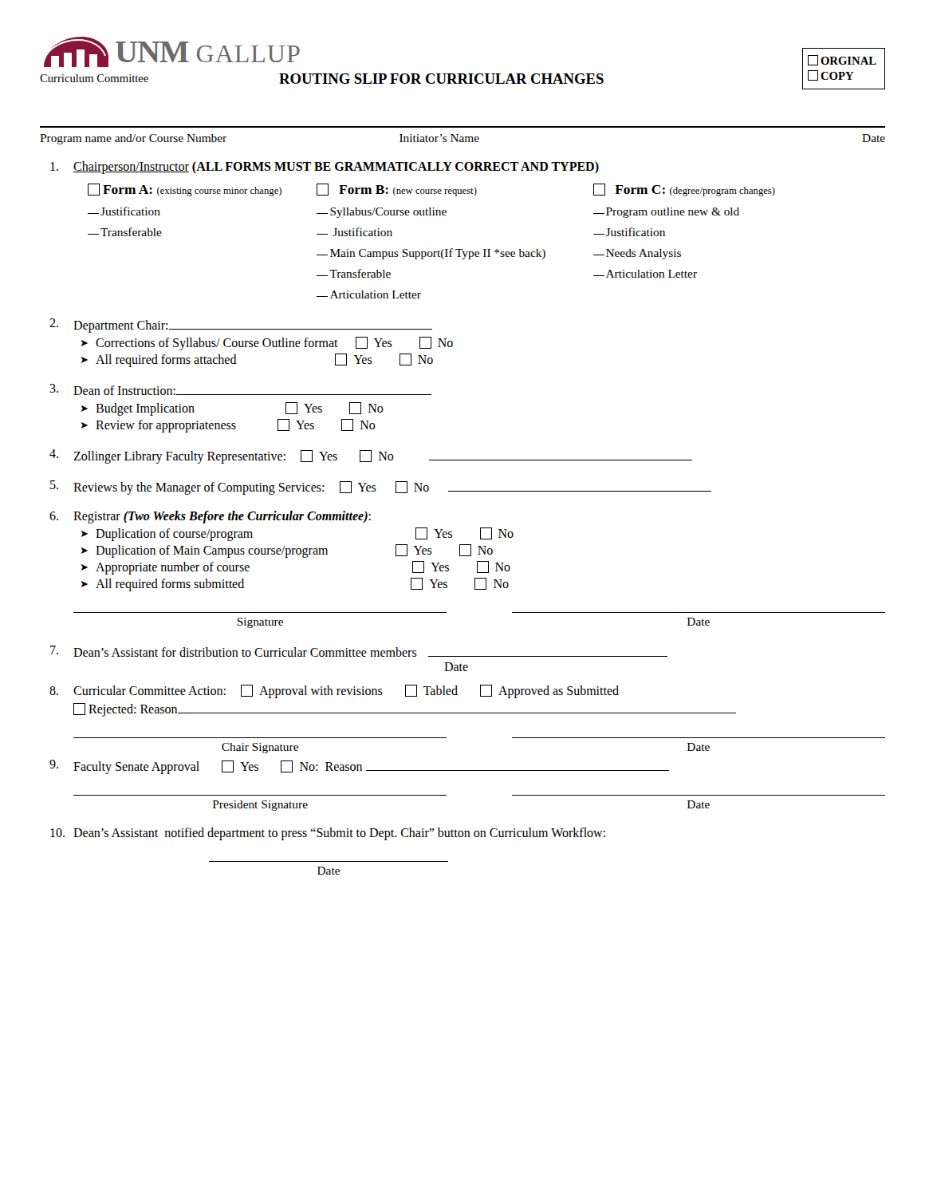UNM GALLUP
Curriculum Committee
ROUTING SLIP FOR CURRICULAR CHANGES
ORGINAL
COPY
Program name and/or Course Number Initiator’s Name Date
Chairperson/Instructor (ALL FORMS MUST BE GRAMMATICALLY CORRECT AND TYPED)
| Form A: (existing course minor change) Justification Transferable | Form B: (new course request) Syllabus/Course outline Justification Main Campus Support(If Type II *see back) Transferable Articulation Letter | Form C: (degree/program changes) Program outline new & old Justification Needs Analysis Articulation Letter |
Department Chair:
Corrections of Syllabus/ Course Outline format Yes No
All required forms attached Yes No
Dean of Instruction:
Budget Implication Yes No
Review for appropriateness Yes No
Zollinger Library Faculty Representative: Yes No
Reviews by the Manager of Computing Services: Yes No
Registrar (Two Weeks Before the Curricular Committee):
Duplication of course/program Yes No
Duplication of Main Campus course/program Yes No
Appropriate number of course Yes No
All required forms submitted Yes No
Signature
Date
Dean’s Assistant for distribution to Curricular Committee members
Date
Curricular Committee Action: Approval with revisions Tabled Approved as Submitted
Rejected: Reason
Chair Signature
Date
Faculty Senate Approval Yes No: Reason
President Signature
Date
Dean’s Assistant notified department to press “Submit to Dept. Chair” button on Curriculum Workflow:
Date